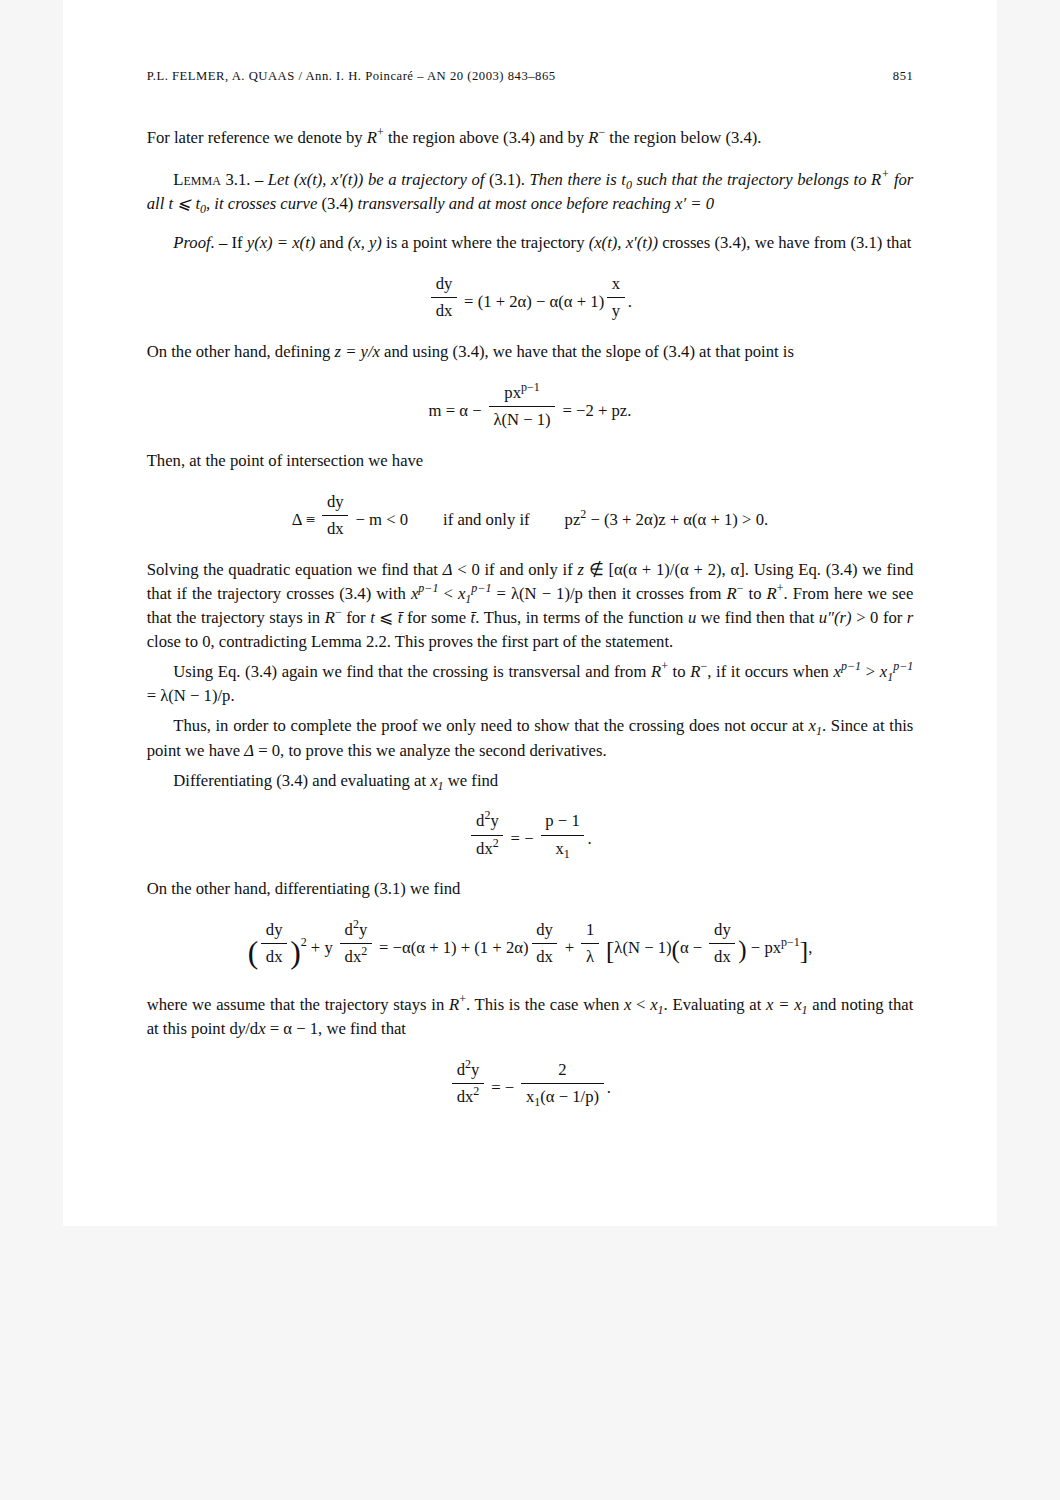P.L. FELMER, A. QUAAS / Ann. I. H. Poincaré – AN 20 (2003) 843–865 851
For later reference we denote by R+ the region above (3.4) and by R− the region below (3.4).
Lemma 3.1. – Let (x(t), x′(t)) be a trajectory of (3.1). Then there is t0 such that the trajectory belongs to R+ for all t ⩽ t0, it crosses curve (3.4) transversally and at most once before reaching x′ = 0
Proof. – If y(x) = x(t) and (x, y) is a point where the trajectory (x(t), x′(t)) crosses (3.4), we have from (3.1) that
dy dx = (1 + 2α) − α(α + 1)xy.
On the other hand, defining z = y/x and using (3.4), we have that the slope of (3.4) at that point is
m = α − pxp−1 λ(N − 1) = −2 + pz.
Then, at the point of intersection we have
Δ ≡ dy dx − m < 0 if and only if pz2 − (3 + 2α)z + α(α + 1) > 0.
Solving the quadratic equation we find that Δ < 0 if and only if z ∉ [α(α + 1)/(α + 2), α]. Using Eq. (3.4) we find that if the trajectory crosses (3.4) with xp−1 < x1p−1 = λ(N − 1)/p then it crosses from R− to R+. From here we see that the trajectory stays in R− for t ⩽ t̄ for some t̄. Thus, in terms of the function u we find then that u″(r) > 0 for r close to 0, contradicting Lemma 2.2. This proves the first part of the statement.
Using Eq. (3.4) again we find that the crossing is transversal and from R+ to R−, if it occurs when xp−1 > x1p−1 = λ(N − 1)/p.
Thus, in order to complete the proof we only need to show that the crossing does not occur at x1. Since at this point we have Δ = 0, to prove this we analyze the second derivatives.
Differentiating (3.4) and evaluating at x1 we find
d2y dx2 = − p − 1 x1.
On the other hand, differentiating (3.1) we find
(dy dx)2 + y d2y dx2 = −α(α + 1) + (1 + 2α)dy dx + 1 λ [λ(N − 1)(α − dy dx) − pxp−1],
where we assume that the trajectory stays in R+. This is the case when x < x1. Evaluating at x = x1 and noting that at this point dy/dx = α − 1, we find that
d2y dx2 = − 2 x1(α − 1/p).